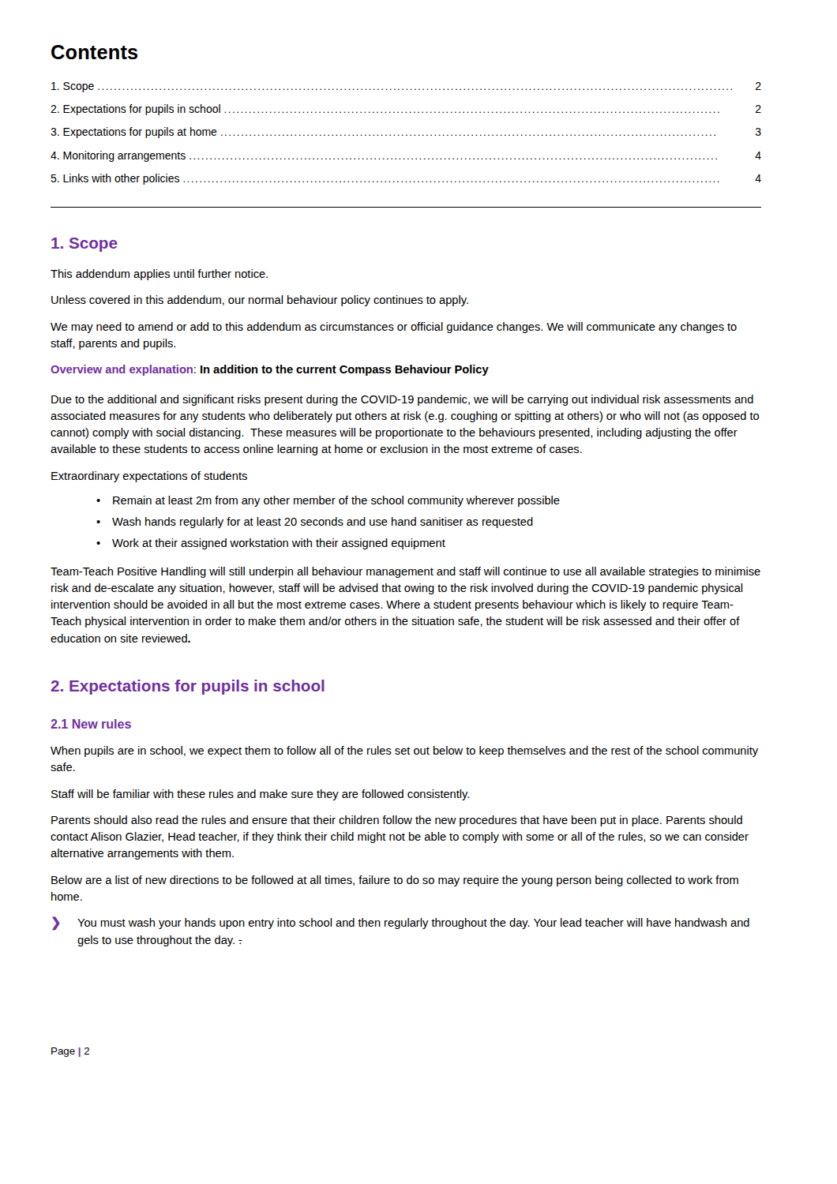Contents
1. Scope ........................................................................................................................................................... 2
2. Expectations for pupils in school ......................................................................................................................... 2
3. Expectations for pupils at home ......................................................................................................................... 3
4. Monitoring arrangements ................................................................................................................................. 4
5. Links with other policies ................................................................................................................................... 4
1. Scope
This addendum applies until further notice.
Unless covered in this addendum, our normal behaviour policy continues to apply.
We may need to amend or add to this addendum as circumstances or official guidance changes. We will communicate any changes to staff, parents and pupils.
Overview and explanation: In addition to the current Compass Behaviour Policy
Due to the additional and significant risks present during the COVID-19 pandemic, we will be carrying out individual risk assessments and associated measures for any students who deliberately put others at risk (e.g. coughing or spitting at others) or who will not (as opposed to cannot) comply with social distancing. These measures will be proportionate to the behaviours presented, including adjusting the offer available to these students to access online learning at home or exclusion in the most extreme of cases.
Extraordinary expectations of students
Remain at least 2m from any other member of the school community wherever possible
Wash hands regularly for at least 20 seconds and use hand sanitiser as requested
Work at their assigned workstation with their assigned equipment
Team-Teach Positive Handling will still underpin all behaviour management and staff will continue to use all available strategies to minimise risk and de-escalate any situation, however, staff will be advised that owing to the risk involved during the COVID-19 pandemic physical intervention should be avoided in all but the most extreme cases. Where a student presents behaviour which is likely to require Team-Teach physical intervention in order to make them and/or others in the situation safe, the student will be risk assessed and their offer of education on site reviewed.
2. Expectations for pupils in school
2.1 New rules
When pupils are in school, we expect them to follow all of the rules set out below to keep themselves and the rest of the school community safe.
Staff will be familiar with these rules and make sure they are followed consistently.
Parents should also read the rules and ensure that their children follow the new procedures that have been put in place. Parents should contact Alison Glazier, Head teacher, if they think their child might not be able to comply with some or all of the rules, so we can consider alternative arrangements with them.
Below are a list of new directions to be followed at all times, failure to do so may require the young person being collected to work from home.
❯ You must wash your hands upon entry into school and then regularly throughout the day. Your lead teacher will have handwash and gels to use throughout the day. .
Page | 2